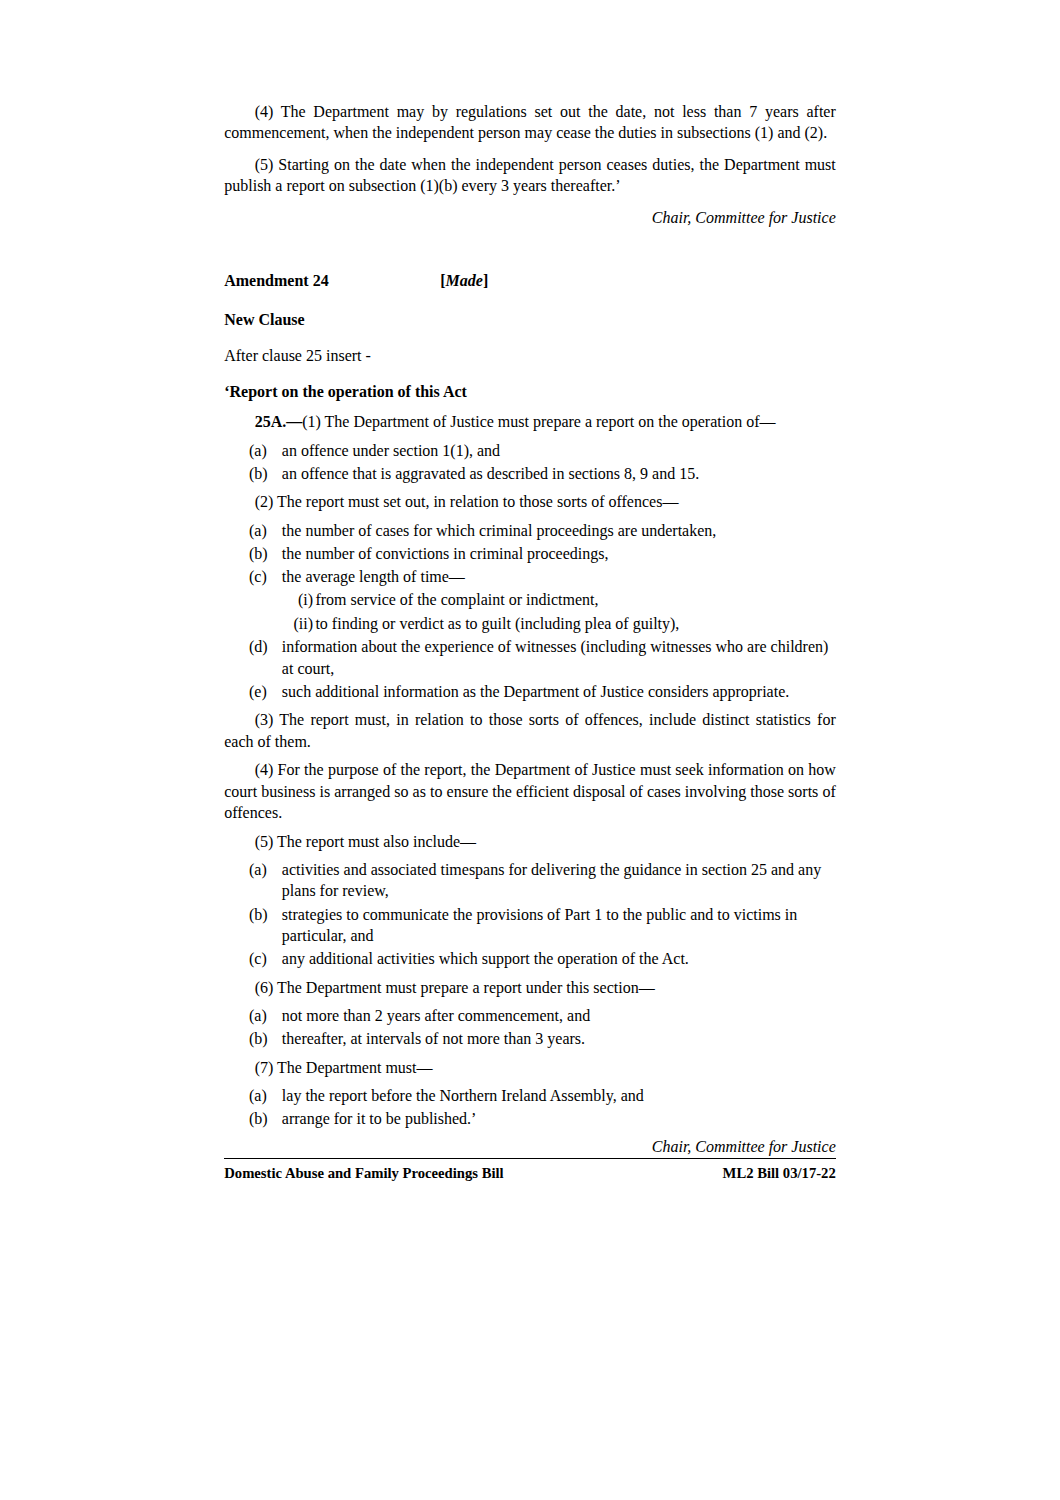(4) The Department may by regulations set out the date, not less than 7 years after commencement, when the independent person may cease the duties in subsections (1) and (2).
(5) Starting on the date when the independent person ceases duties, the Department must publish a report on subsection (1)(b) every 3 years thereafter.’
Chair, Committee for Justice
Amendment 24 [Made]
New Clause
After clause 25 insert -
‘Report on the operation of this Act
25A.—(1) The Department of Justice must prepare a report on the operation of—
(a) an offence under section 1(1), and
(b) an offence that is aggravated as described in sections 8, 9 and 15.
(2) The report must set out, in relation to those sorts of offences—
(a) the number of cases for which criminal proceedings are undertaken,
(b) the number of convictions in criminal proceedings,
(c) the average length of time—
(i) from service of the complaint or indictment,
(ii) to finding or verdict as to guilt (including plea of guilty),
(d) information about the experience of witnesses (including witnesses who are children) at court,
(e) such additional information as the Department of Justice considers appropriate.
(3) The report must, in relation to those sorts of offences, include distinct statistics for each of them.
(4) For the purpose of the report, the Department of Justice must seek information on how court business is arranged so as to ensure the efficient disposal of cases involving those sorts of offences.
(5) The report must also include—
(a) activities and associated timespans for delivering the guidance in section 25 and any plans for review,
(b) strategies to communicate the provisions of Part 1 to the public and to victims in particular, and
(c) any additional activities which support the operation of the Act.
(6) The Department must prepare a report under this section—
(a) not more than 2 years after commencement, and
(b) thereafter, at intervals of not more than 3 years.
(7) The Department must—
(a) lay the report before the Northern Ireland Assembly, and
(b) arrange for it to be published.’
Chair, Committee for Justice
Domestic Abuse and Family Proceedings Bill ML2 Bill 03/17-22